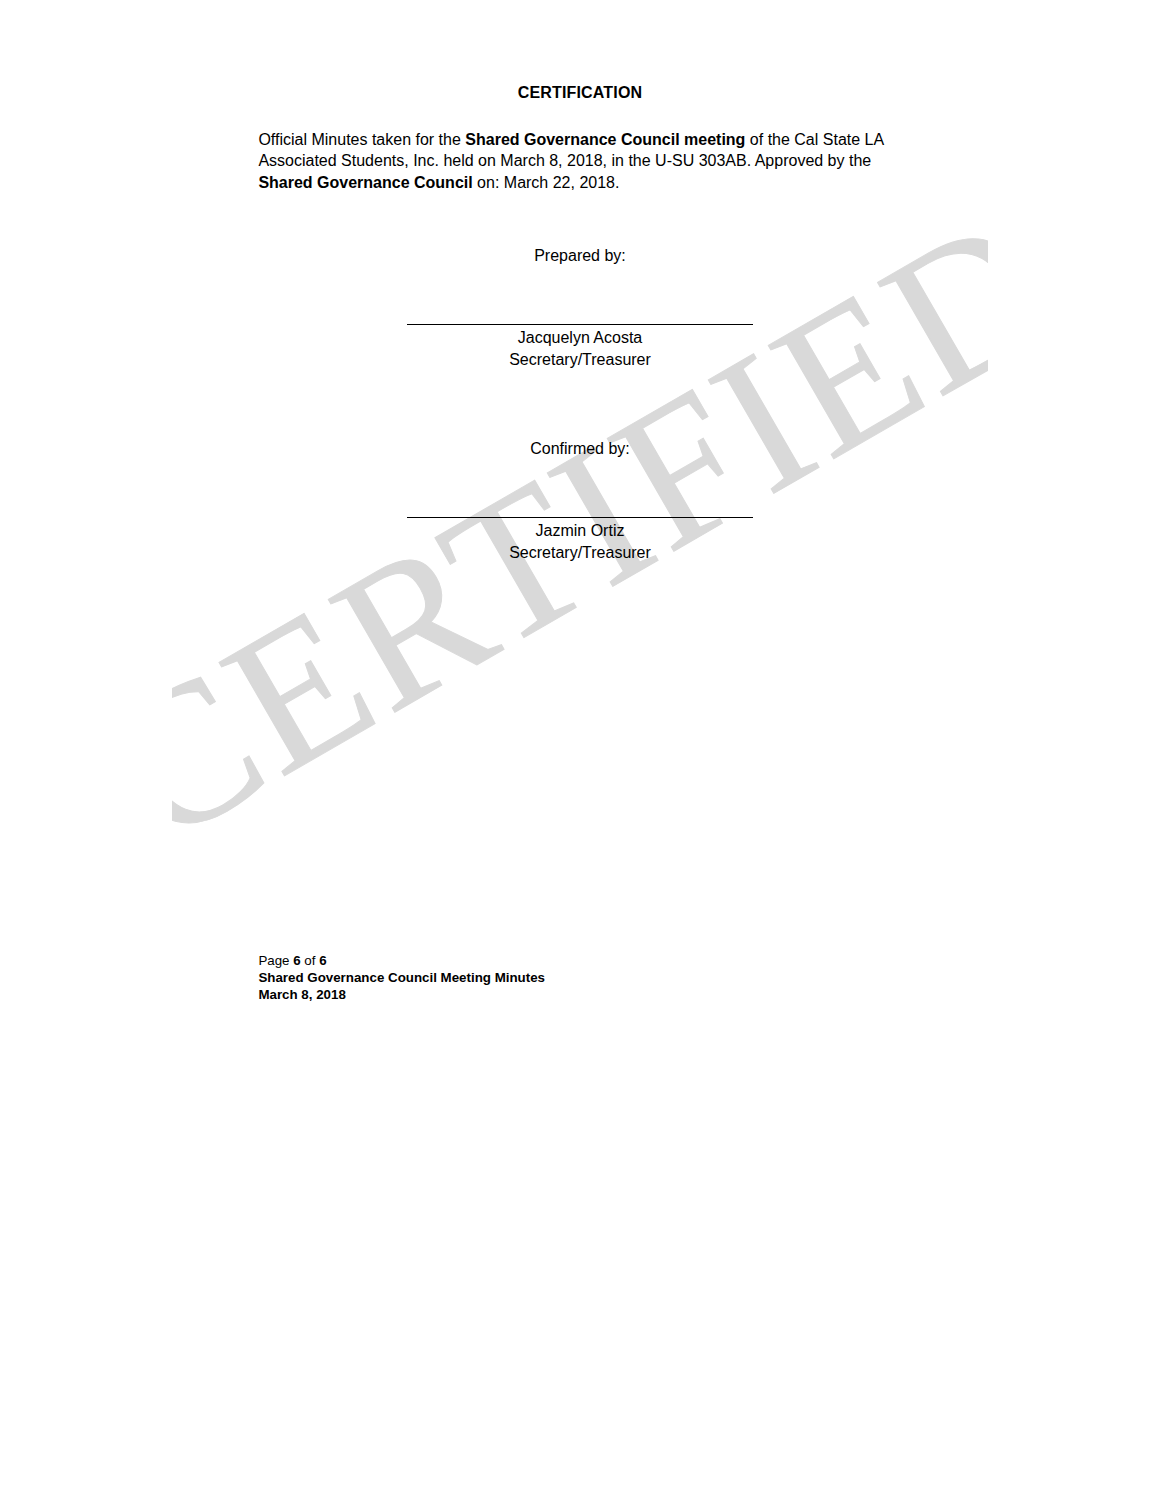CERTIFIED
CERTIFICATION
Official Minutes taken for the Shared Governance Council meeting of the Cal State LA Associated Students, Inc. held on March 8, 2018, in the U-SU 303AB. Approved by the Shared Governance Council on: March 22, 2018.
Prepared by:
Jacquelyn Acosta
Secretary/Treasurer
Confirmed by:
Jazmin Ortiz
Secretary/Treasurer
Page 6 of 6
Shared Governance Council Meeting Minutes
March 8, 2018